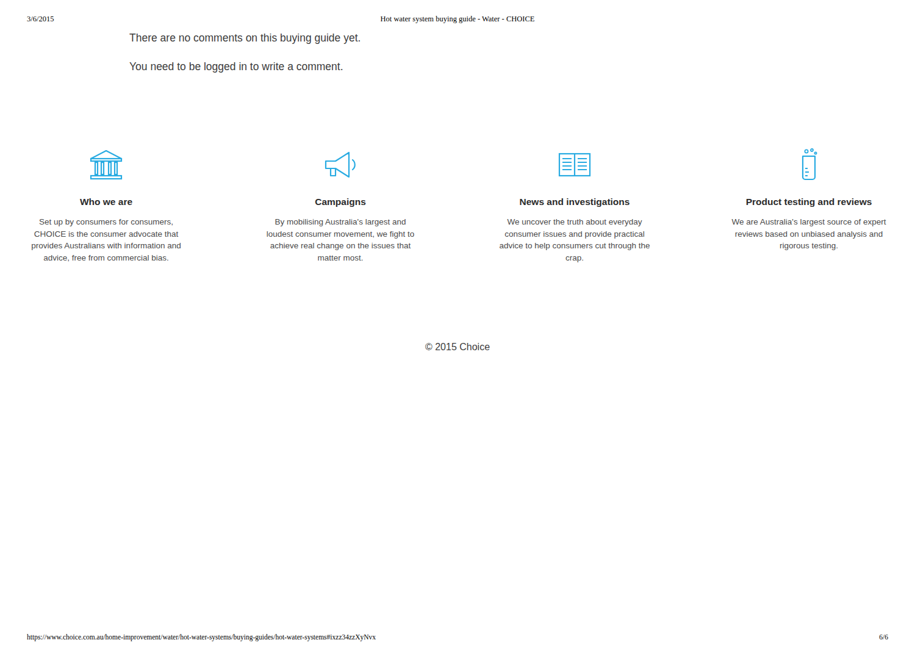3/6/2015
Hot water system buying guide - Water - CHOICE
There are no comments on this buying guide yet.
You need to be logged in to write a comment.
Who we are
Set up by consumers for consumers, CHOICE is the consumer advocate that provides Australians with information and advice, free from commercial bias.
Campaigns
By mobilising Australia's largest and loudest consumer movement, we fight to achieve real change on the issues that matter most.
News and investigations
We uncover the truth about everyday consumer issues and provide practical advice to help consumers cut through the crap.
Product testing and reviews
We are Australia's largest source of expert reviews based on unbiased analysis and rigorous testing.
© 2015 Choice
https://www.choice.com.au/home-improvement/water/hot-water-systems/buying-guides/hot-water-systems#ixzz34zzXyNvx 6/6